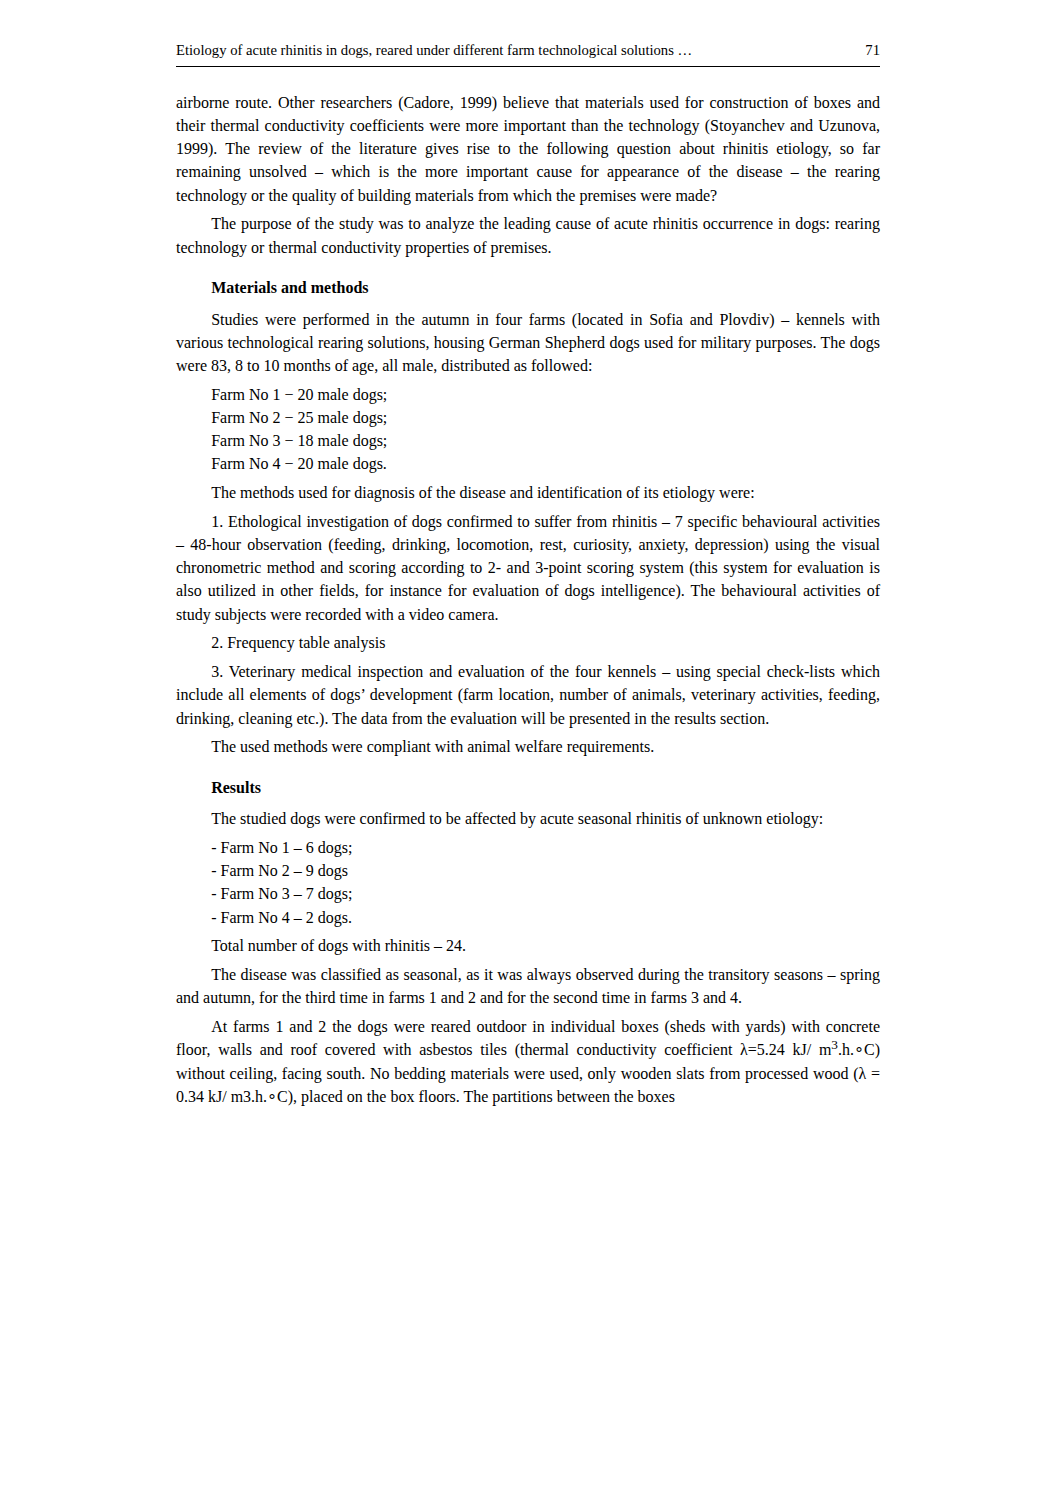Etiology of acute rhinitis in dogs, reared under different farm technological solutions … 71
airborne route. Other researchers (Cadore, 1999) believe that materials used for construction of boxes and their thermal conductivity coefficients were more important than the technology (Stoyanchev and Uzunova, 1999). The review of the literature gives rise to the following question about rhinitis etiology, so far remaining unsolved – which is the more important cause for appearance of the disease – the rearing technology or the quality of building materials from which the premises were made?
The purpose of the study was to analyze the leading cause of acute rhinitis occurrence in dogs: rearing technology or thermal conductivity properties of premises.
Materials and methods
Studies were performed in the autumn in four farms (located in Sofia and Plovdiv) – kennels with various technological rearing solutions, housing German Shepherd dogs used for military purposes. The dogs were 83, 8 to 10 months of age, all male, distributed as followed:
Farm No 1 − 20 male dogs;
Farm No 2 − 25 male dogs;
Farm No 3 − 18 male dogs;
Farm No 4 − 20 male dogs.
The methods used for diagnosis of the disease and identification of its etiology were:
1. Ethological investigation of dogs confirmed to suffer from rhinitis – 7 specific behavioural activities – 48-hour observation (feeding, drinking, locomotion, rest, curiosity, anxiety, depression) using the visual chronometric method and scoring according to 2- and 3-point scoring system (this system for evaluation is also utilized in other fields, for instance for evaluation of dogs intelligence). The behavioural activities of study subjects were recorded with a video camera.
2. Frequency table analysis
3. Veterinary medical inspection and evaluation of the four kennels – using special check-lists which include all elements of dogs’ development (farm location, number of animals, veterinary activities, feeding, drinking, cleaning etc.). The data from the evaluation will be presented in the results section.
The used methods were compliant with animal welfare requirements.
Results
The studied dogs were confirmed to be affected by acute seasonal rhinitis of unknown etiology:
- Farm No 1 – 6 dogs;
- Farm No 2 – 9 dogs
- Farm No 3 – 7 dogs;
- Farm No 4 – 2 dogs.
Total number of dogs with rhinitis – 24.
The disease was classified as seasonal, as it was always observed during the transitory seasons – spring and autumn, for the third time in farms 1 and 2 and for the second time in farms 3 and 4.
At farms 1 and 2 the dogs were reared outdoor in individual boxes (sheds with yards) with concrete floor, walls and roof covered with asbestos tiles (thermal conductivity coefficient λ=5.24 kJ/ m3.h.∘C) without ceiling, facing south. No bedding materials were used, only wooden slats from processed wood (λ = 0.34 kJ/ m3.h.∘C), placed on the box floors. The partitions between the boxes